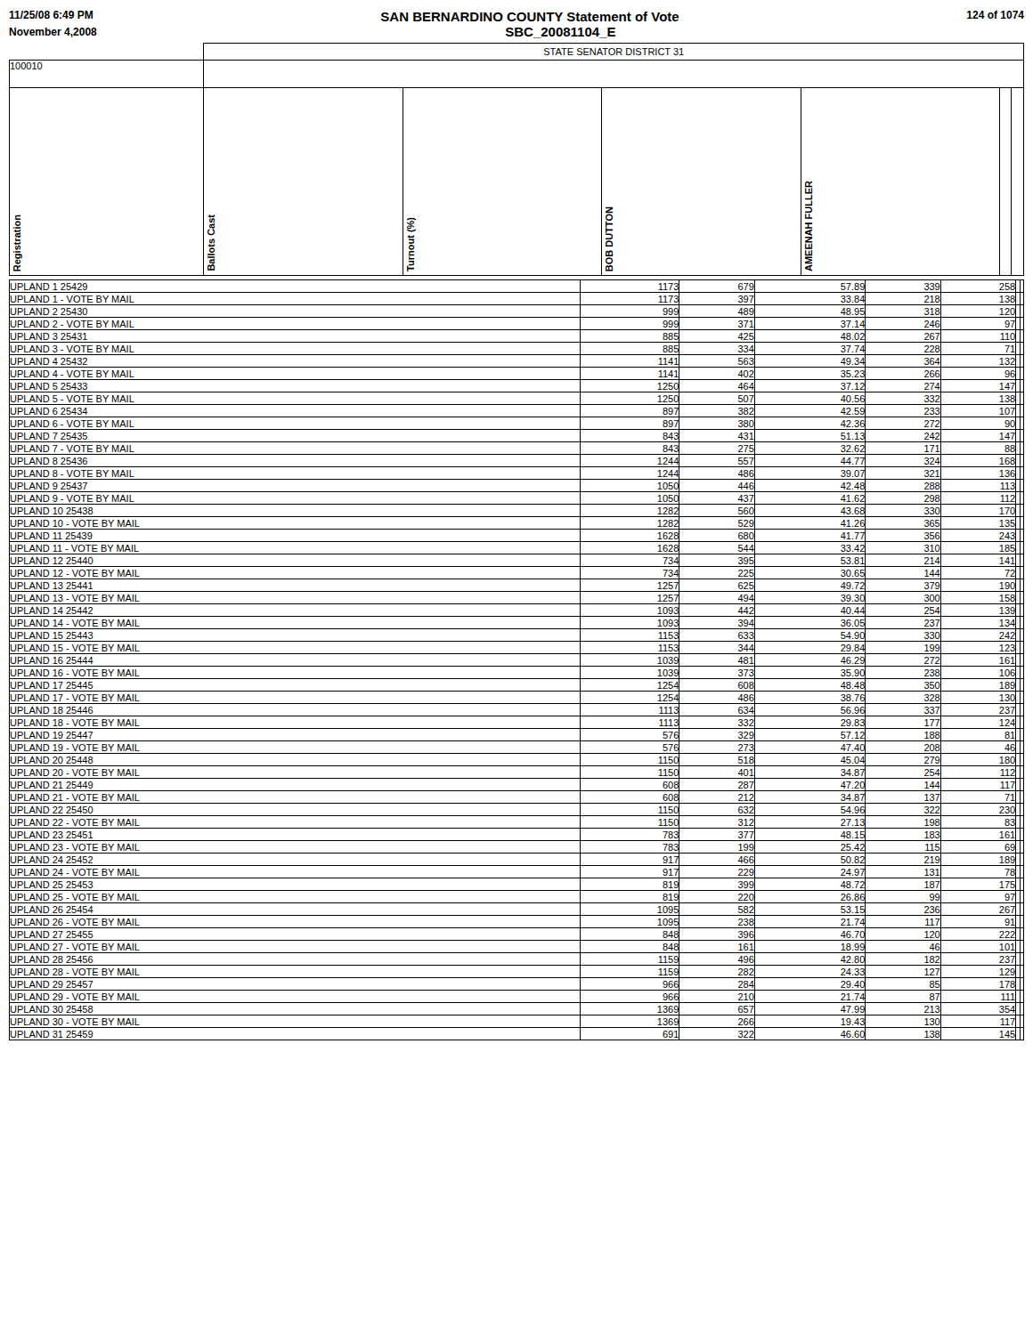11/25/08 6:49 PM
SAN BERNARDINO COUNTY Statement of Vote
124 of 1074
November 4,2008
SBC_20081104_E
| | STATE SENATOR DISTRICT 31 |
| 100010 | |
| Registration | Ballots Cast | Turnout (%) | BOB DUTTON | AMEENAH FULLER | | |
| UPLAND 1 25429 | 1173 | 679 | 57.89 | 339 | 258 | | |
| UPLAND 1 - VOTE BY MAIL | 1173 | 397 | 33.84 | 218 | 138 | | |
| UPLAND 2 25430 | 999 | 489 | 48.95 | 318 | 120 | | |
| UPLAND 2 - VOTE BY MAIL | 999 | 371 | 37.14 | 246 | 97 | | |
| UPLAND 3 25431 | 885 | 425 | 48.02 | 267 | 110 | | |
| UPLAND 3 - VOTE BY MAIL | 885 | 334 | 37.74 | 228 | 71 | | |
| UPLAND 4 25432 | 1141 | 563 | 49.34 | 364 | 132 | | |
| UPLAND 4 - VOTE BY MAIL | 1141 | 402 | 35.23 | 266 | 96 | | |
| UPLAND 5 25433 | 1250 | 464 | 37.12 | 274 | 147 | | |
| UPLAND 5 - VOTE BY MAIL | 1250 | 507 | 40.56 | 332 | 138 | | |
| UPLAND 6 25434 | 897 | 382 | 42.59 | 233 | 107 | | |
| UPLAND 6 - VOTE BY MAIL | 897 | 380 | 42.36 | 272 | 90 | | |
| UPLAND 7 25435 | 843 | 431 | 51.13 | 242 | 147 | | |
| UPLAND 7 - VOTE BY MAIL | 843 | 275 | 32.62 | 171 | 88 | | |
| UPLAND 8 25436 | 1244 | 557 | 44.77 | 324 | 168 | | |
| UPLAND 8 - VOTE BY MAIL | 1244 | 486 | 39.07 | 321 | 136 | | |
| UPLAND 9 25437 | 1050 | 446 | 42.48 | 288 | 113 | | |
| UPLAND 9 - VOTE BY MAIL | 1050 | 437 | 41.62 | 298 | 112 | | |
| UPLAND 10 25438 | 1282 | 560 | 43.68 | 330 | 170 | | |
| UPLAND 10 - VOTE BY MAIL | 1282 | 529 | 41.26 | 365 | 135 | | |
| UPLAND 11 25439 | 1628 | 680 | 41.77 | 356 | 243 | | |
| UPLAND 11 - VOTE BY MAIL | 1628 | 544 | 33.42 | 310 | 185 | | |
| UPLAND 12 25440 | 734 | 395 | 53.81 | 214 | 141 | | |
| UPLAND 12 - VOTE BY MAIL | 734 | 225 | 30.65 | 144 | 72 | | |
| UPLAND 13 25441 | 1257 | 625 | 49.72 | 379 | 190 | | |
| UPLAND 13 - VOTE BY MAIL | 1257 | 494 | 39.30 | 300 | 158 | | |
| UPLAND 14 25442 | 1093 | 442 | 40.44 | 254 | 139 | | |
| UPLAND 14 - VOTE BY MAIL | 1093 | 394 | 36.05 | 237 | 134 | | |
| UPLAND 15 25443 | 1153 | 633 | 54.90 | 330 | 242 | | |
| UPLAND 15 - VOTE BY MAIL | 1153 | 344 | 29.84 | 199 | 123 | | |
| UPLAND 16 25444 | 1039 | 481 | 46.29 | 272 | 161 | | |
| UPLAND 16 - VOTE BY MAIL | 1039 | 373 | 35.90 | 238 | 106 | | |
| UPLAND 17 25445 | 1254 | 608 | 48.48 | 350 | 189 | | |
| UPLAND 17 - VOTE BY MAIL | 1254 | 486 | 38.76 | 328 | 130 | | |
| UPLAND 18 25446 | 1113 | 634 | 56.96 | 337 | 237 | | |
| UPLAND 18 - VOTE BY MAIL | 1113 | 332 | 29.83 | 177 | 124 | | |
| UPLAND 19 25447 | 576 | 329 | 57.12 | 188 | 81 | | |
| UPLAND 19 - VOTE BY MAIL | 576 | 273 | 47.40 | 208 | 46 | | |
| UPLAND 20 25448 | 1150 | 518 | 45.04 | 279 | 180 | | |
| UPLAND 20 - VOTE BY MAIL | 1150 | 401 | 34.87 | 254 | 112 | | |
| UPLAND 21 25449 | 608 | 287 | 47.20 | 144 | 117 | | |
| UPLAND 21 - VOTE BY MAIL | 608 | 212 | 34.87 | 137 | 71 | | |
| UPLAND 22 25450 | 1150 | 632 | 54.96 | 322 | 230 | | |
| UPLAND 22 - VOTE BY MAIL | 1150 | 312 | 27.13 | 198 | 83 | | |
| UPLAND 23 25451 | 783 | 377 | 48.15 | 183 | 161 | | |
| UPLAND 23 - VOTE BY MAIL | 783 | 199 | 25.42 | 115 | 69 | | |
| UPLAND 24 25452 | 917 | 466 | 50.82 | 219 | 189 | | |
| UPLAND 24 - VOTE BY MAIL | 917 | 229 | 24.97 | 131 | 78 | | |
| UPLAND 25 25453 | 819 | 399 | 48.72 | 187 | 175 | | |
| UPLAND 25 - VOTE BY MAIL | 819 | 220 | 26.86 | 99 | 97 | | |
| UPLAND 26 25454 | 1095 | 582 | 53.15 | 236 | 267 | | |
| UPLAND 26 - VOTE BY MAIL | 1095 | 238 | 21.74 | 117 | 91 | | |
| UPLAND 27 25455 | 848 | 396 | 46.70 | 120 | 222 | | |
| UPLAND 27 - VOTE BY MAIL | 848 | 161 | 18.99 | 46 | 101 | | |
| UPLAND 28 25456 | 1159 | 496 | 42.80 | 182 | 237 | | |
| UPLAND 28 - VOTE BY MAIL | 1159 | 282 | 24.33 | 127 | 129 | | |
| UPLAND 29 25457 | 966 | 284 | 29.40 | 85 | 178 | | |
| UPLAND 29 - VOTE BY MAIL | 966 | 210 | 21.74 | 87 | 111 | | |
| UPLAND 30 25458 | 1369 | 657 | 47.99 | 213 | 354 | | |
| UPLAND 30 - VOTE BY MAIL | 1369 | 266 | 19.43 | 130 | 117 | | |
| UPLAND 31 25459 | 691 | 322 | 46.60 | 138 | 145 | | |